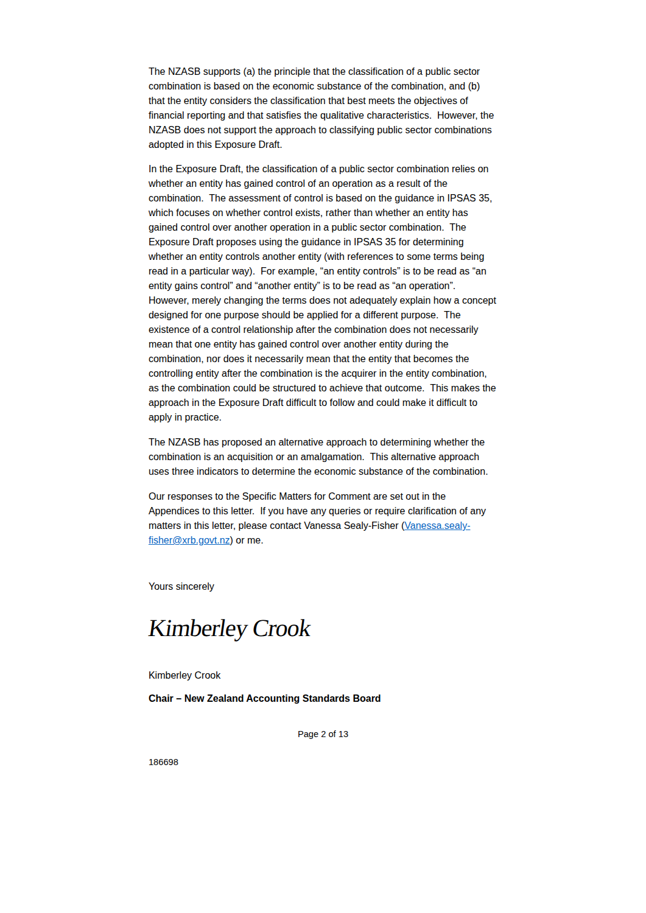The NZASB supports (a) the principle that the classification of a public sector combination is based on the economic substance of the combination, and (b) that the entity considers the classification that best meets the objectives of financial reporting and that satisfies the qualitative characteristics. However, the NZASB does not support the approach to classifying public sector combinations adopted in this Exposure Draft.
In the Exposure Draft, the classification of a public sector combination relies on whether an entity has gained control of an operation as a result of the combination. The assessment of control is based on the guidance in IPSAS 35, which focuses on whether control exists, rather than whether an entity has gained control over another operation in a public sector combination. The Exposure Draft proposes using the guidance in IPSAS 35 for determining whether an entity controls another entity (with references to some terms being read in a particular way). For example, “an entity controls” is to be read as “an entity gains control” and “another entity” is to be read as “an operation”. However, merely changing the terms does not adequately explain how a concept designed for one purpose should be applied for a different purpose. The existence of a control relationship after the combination does not necessarily mean that one entity has gained control over another entity during the combination, nor does it necessarily mean that the entity that becomes the controlling entity after the combination is the acquirer in the entity combination, as the combination could be structured to achieve that outcome. This makes the approach in the Exposure Draft difficult to follow and could make it difficult to apply in practice.
The NZASB has proposed an alternative approach to determining whether the combination is an acquisition or an amalgamation. This alternative approach uses three indicators to determine the economic substance of the combination.
Our responses to the Specific Matters for Comment are set out in the Appendices to this letter. If you have any queries or require clarification of any matters in this letter, please contact Vanessa Sealy-Fisher (Vanessa.sealy-fisher@xrb.govt.nz) or me.
Yours sincerely
Kimberley Crook
Kimberley Crook
Chair – New Zealand Accounting Standards Board
Page 2 of 13
186698